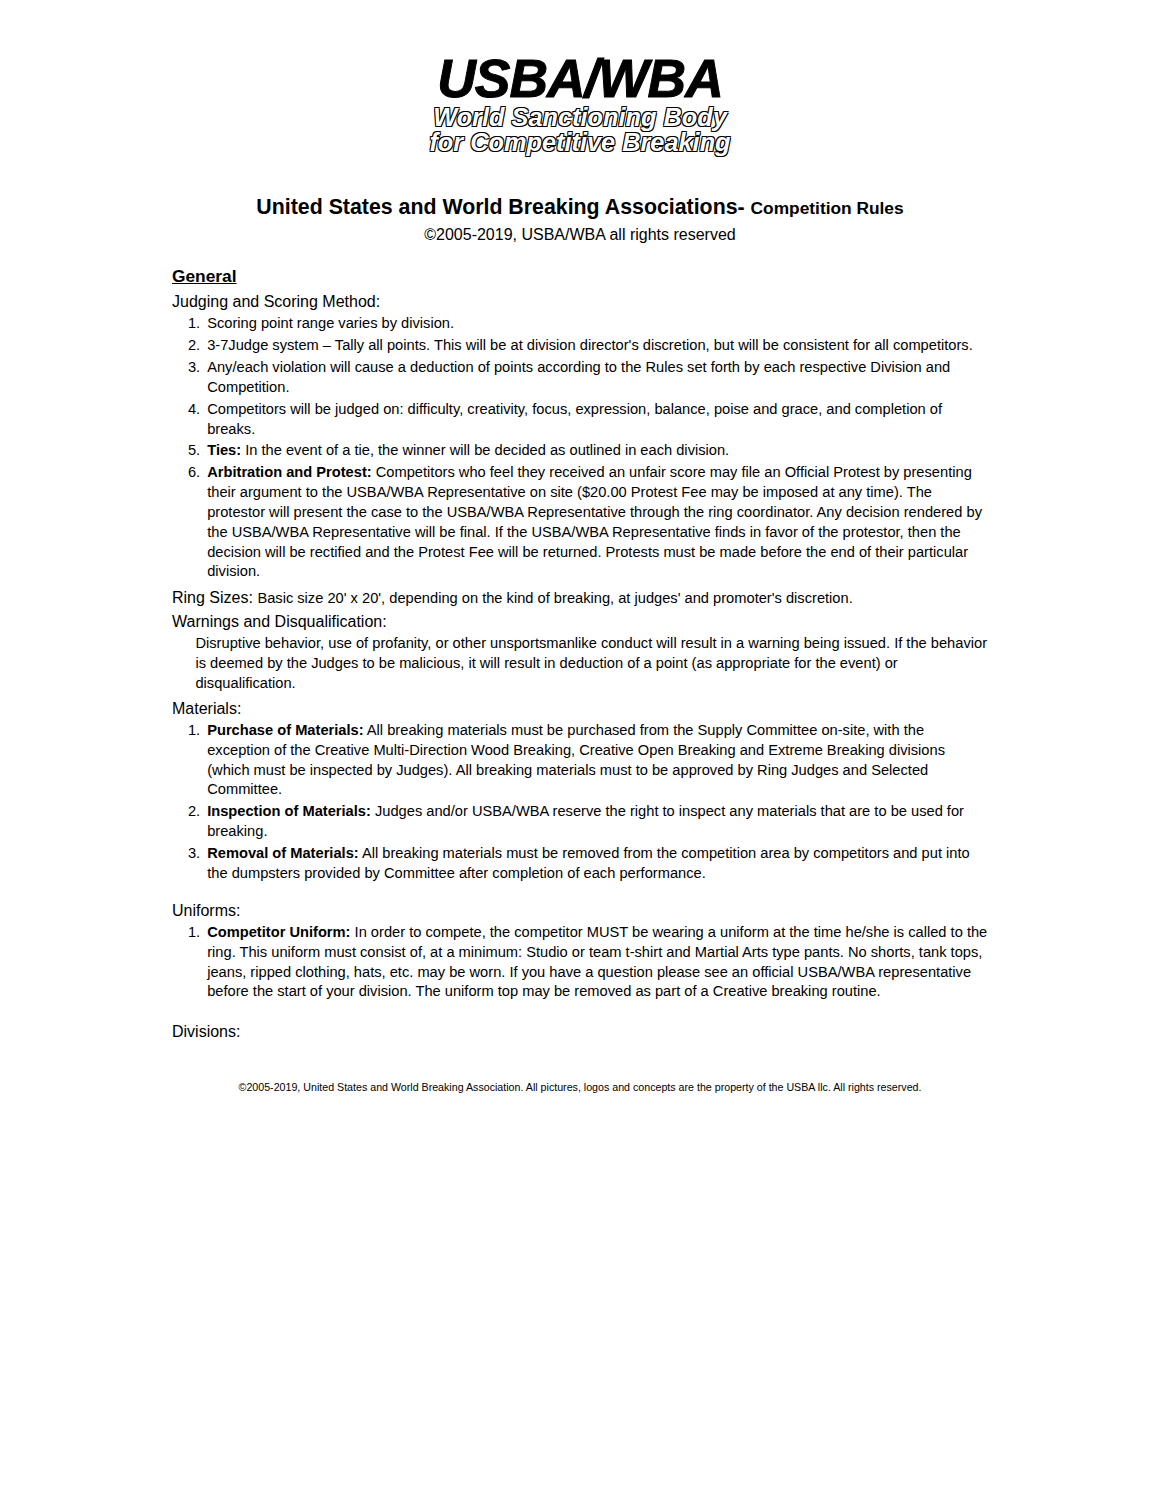USBA/WBA
World Sanctioning Body
for Competitive Breaking
United States and World Breaking Associations- Competition Rules
©2005-2019, USBA/WBA all rights reserved
General
Judging and Scoring Method:
Scoring point range varies by division.
3-7Judge system – Tally all points. This will be at division director's discretion, but will be consistent for all competitors.
Any/each violation will cause a deduction of points according to the Rules set forth by each respective Division and Competition.
Competitors will be judged on: difficulty, creativity, focus, expression, balance, poise and grace, and completion of breaks.
Ties: In the event of a tie, the winner will be decided as outlined in each division.
Arbitration and Protest: Competitors who feel they received an unfair score may file an Official Protest by presenting their argument to the USBA/WBA Representative on site ($20.00 Protest Fee may be imposed at any time). The protestor will present the case to the USBA/WBA Representative through the ring coordinator. Any decision rendered by the USBA/WBA Representative will be final. If the USBA/WBA Representative finds in favor of the protestor, then the decision will be rectified and the Protest Fee will be returned. Protests must be made before the end of their particular division.
Ring Sizes: Basic size 20' x 20', depending on the kind of breaking, at judges' and promoter's discretion.
Warnings and Disqualification:
Disruptive behavior, use of profanity, or other unsportsmanlike conduct will result in a warning being issued. If the behavior is deemed by the Judges to be malicious, it will result in deduction of a point (as appropriate for the event) or disqualification.
Materials:
Purchase of Materials: All breaking materials must be purchased from the Supply Committee on-site, with the exception of the Creative Multi-Direction Wood Breaking, Creative Open Breaking and Extreme Breaking divisions (which must be inspected by Judges). All breaking materials must to be approved by Ring Judges and Selected Committee.
Inspection of Materials: Judges and/or USBA/WBA reserve the right to inspect any materials that are to be used for breaking.
Removal of Materials: All breaking materials must be removed from the competition area by competitors and put into the dumpsters provided by Committee after completion of each performance.
Uniforms:
Competitor Uniform: In order to compete, the competitor MUST be wearing a uniform at the time he/she is called to the ring. This uniform must consist of, at a minimum: Studio or team t-shirt and Martial Arts type pants. No shorts, tank tops, jeans, ripped clothing, hats, etc. may be worn. If you have a question please see an official USBA/WBA representative before the start of your division. The uniform top may be removed as part of a Creative breaking routine.
Divisions:
©2005-2019, United States and World Breaking Association. All pictures, logos and concepts are the property of the USBA llc. All rights reserved.